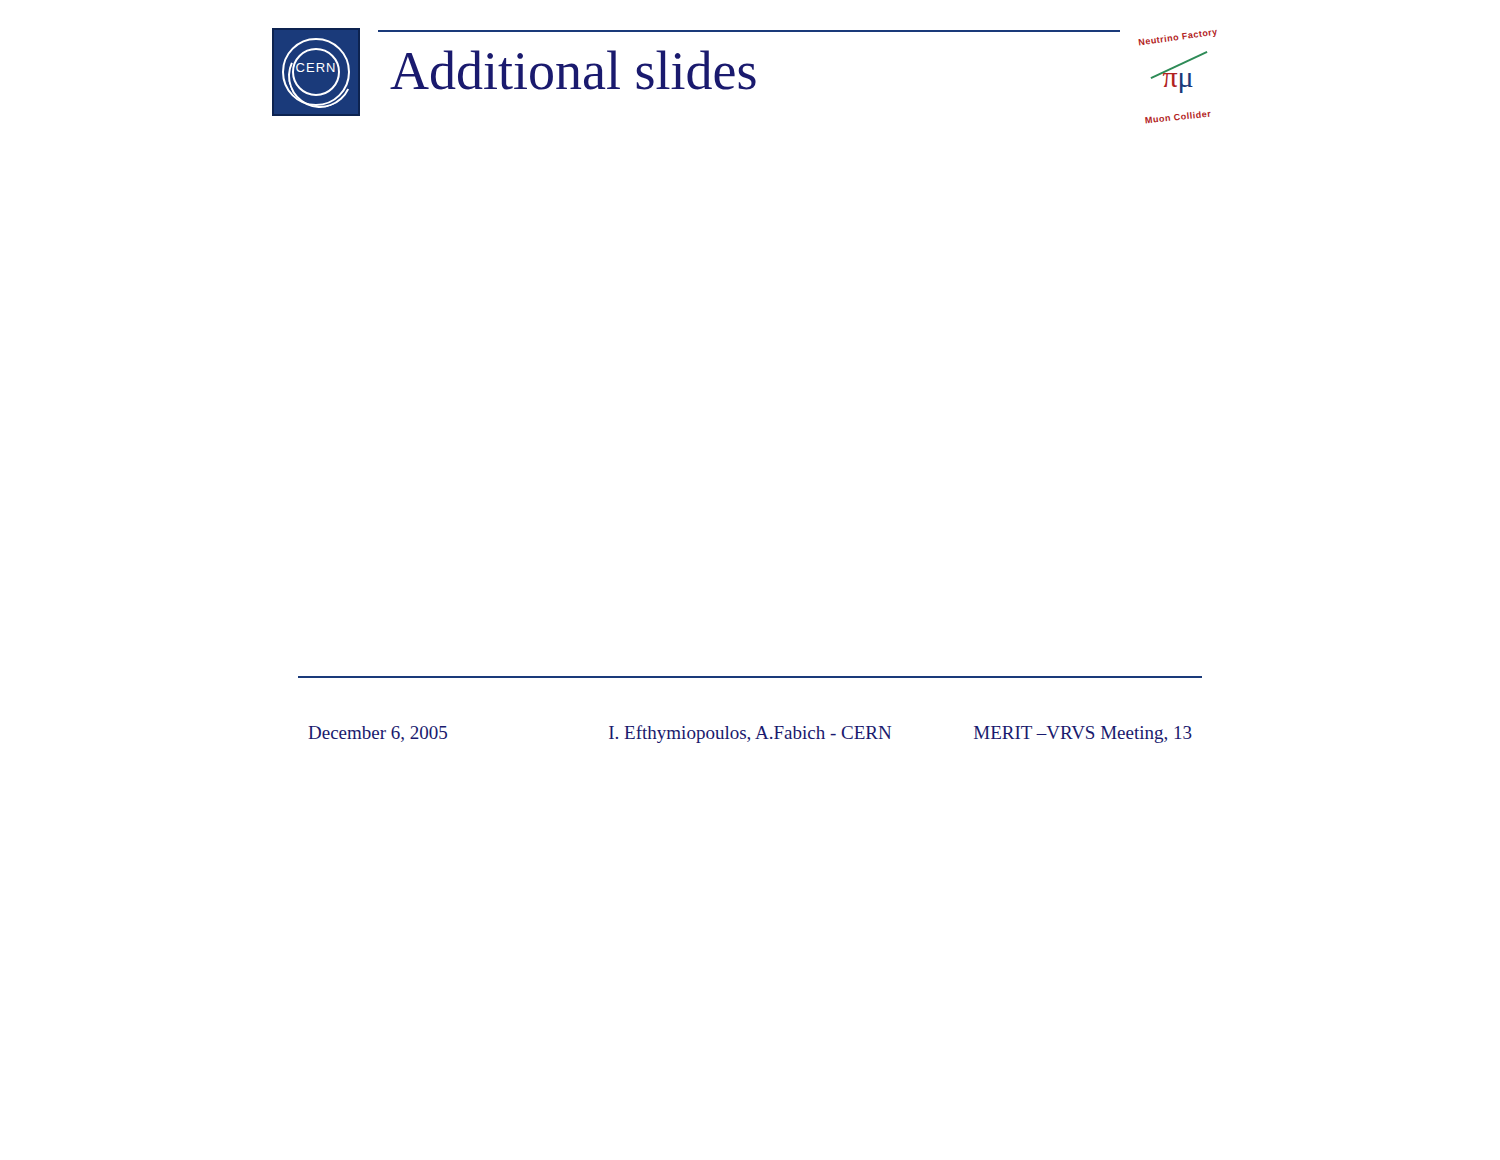CERN
Additional slides
Neutrino Factory
πμ
Muon Collider
December 6, 2005 I. Efthymiopoulos, A.Fabich - CERN MERIT –VRVS Meeting, 13